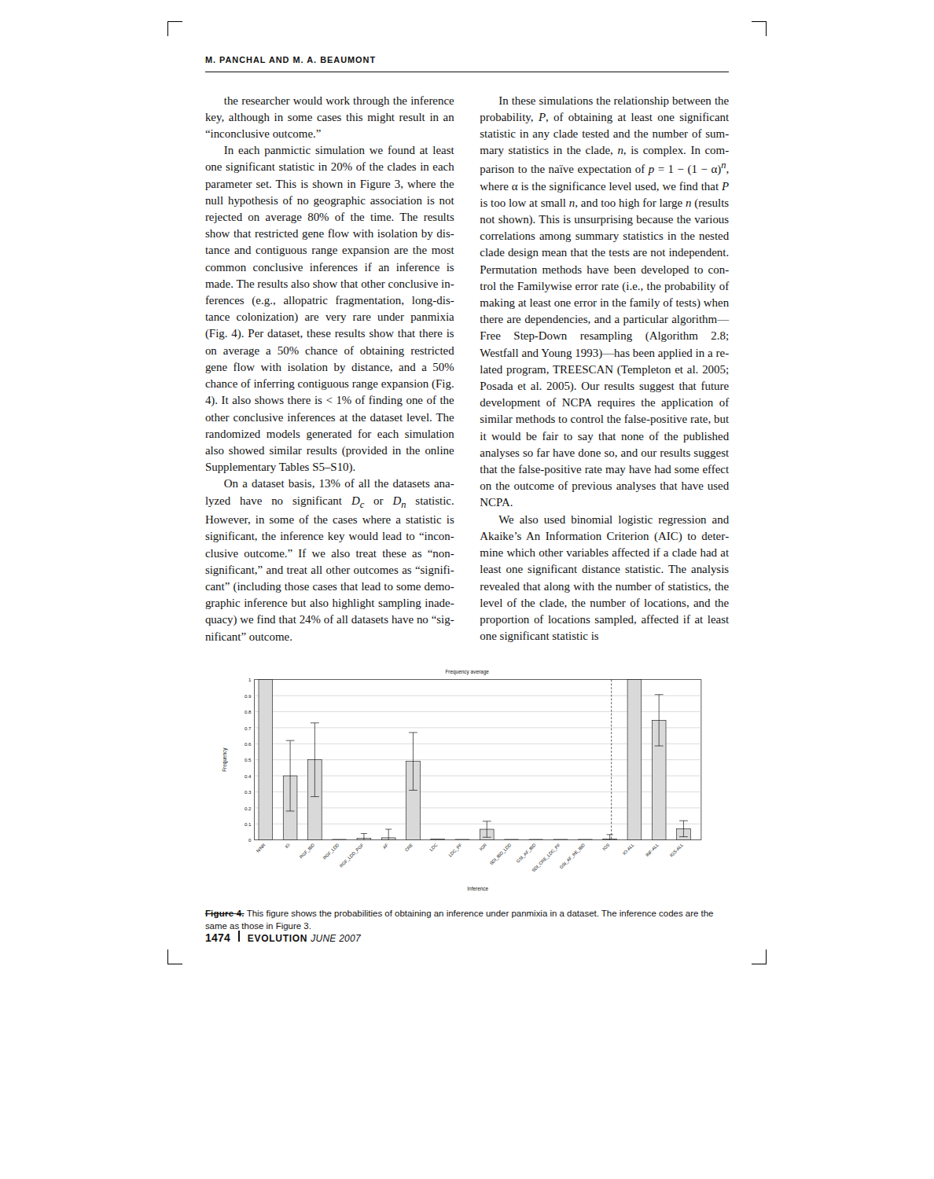M. Panchal and M. A. Beaumont
the researcher would work through the inference key, although in some cases this might result in an “inconclusive outcome.”
In each panmictic simulation we found at least one significant statistic in 20% of the clades in each parameter set. This is shown in Figure 3, where the null hypothesis of no geographic association is not rejected on average 80% of the time. The results show that restricted gene flow with isolation by distance and contiguous range expansion are the most common conclusive inferences if an inference is made. The results also show that other conclusive inferences (e.g., allopatric fragmentation, long-distance colonization) are very rare under panmixia (Fig. 4). Per dataset, these results show that there is on average a 50% chance of obtaining restricted gene flow with isolation by distance, and a 50% chance of inferring contiguous range expansion (Fig. 4). It also shows there is < 1% of finding one of the other conclusive inferences at the dataset level. The randomized models generated for each simulation also showed similar results (provided in the online Supplementary Tables S5–S10).
On a dataset basis, 13% of all the datasets analyzed have no significant Dc or Dn statistic. However, in some of the cases where a statistic is significant, the inference key would lead to “inconclusive outcome.” If we also treat these as “nonsignificant,” and treat all other outcomes as “significant” (including those cases that lead to some demographic inference but also highlight sampling inadequacy) we find that 24% of all datasets have no “significant” outcome.
In these simulations the relationship between the probability, P, of obtaining at least one significant statistic in any clade tested and the number of summary statistics in the clade, n, is complex. In comparison to the naïve expectation of p = 1 − (1 − α)n, where α is the significance level used, we find that P is too low at small n, and too high for large n (results not shown). This is unsurprising because the various correlations among summary statistics in the nested clade design mean that the tests are not independent. Permutation methods have been developed to control the Familywise error rate (i.e., the probability of making at least one error in the family of tests) when there are dependencies, and a particular algorithm—Free Step-Down resampling (Algorithm 2.8; Westfall and Young 1993)—has been applied in a related program, TREESCAN (Templeton et al. 2005; Posada et al. 2005). Our results suggest that future development of NCPA requires the application of similar methods to control the false-positive rate, but it would be fair to say that none of the published analyses so far have done so, and our results suggest that the false-positive rate may have had some effect on the outcome of previous analyses that have used NCPA.
We also used binomial logistic regression and Akaike’s An Information Criterion (AIC) to determine which other variables affected if a clade had at least one significant distance statistic. The analysis revealed that along with the number of statistics, the level of the clade, the number of locations, and the proportion of locations sampled, affected if at least one significant statistic is
Frequency average 1 0.9 0.8 0.7 0.6 0.5 0.4 0.3 0.2 0.1 0 Frequency N/NR IO RGF_IBD RGF_LDD RGF_LDD_PGF AF CRE LDC LDC_PF IGR SDI_IBD_LDD GSI_AF_IBD SDI_CRE_LDC_PF GSI_AF_RE_IBD IGS IO-ALL INF-ALL IGS-ALL Inference
Figure 4. This figure shows the probabilities of obtaining an inference under panmixia in a dataset. The inference codes are the same as those in Figure 3.
1474 EVOLUTION JUNE 2007